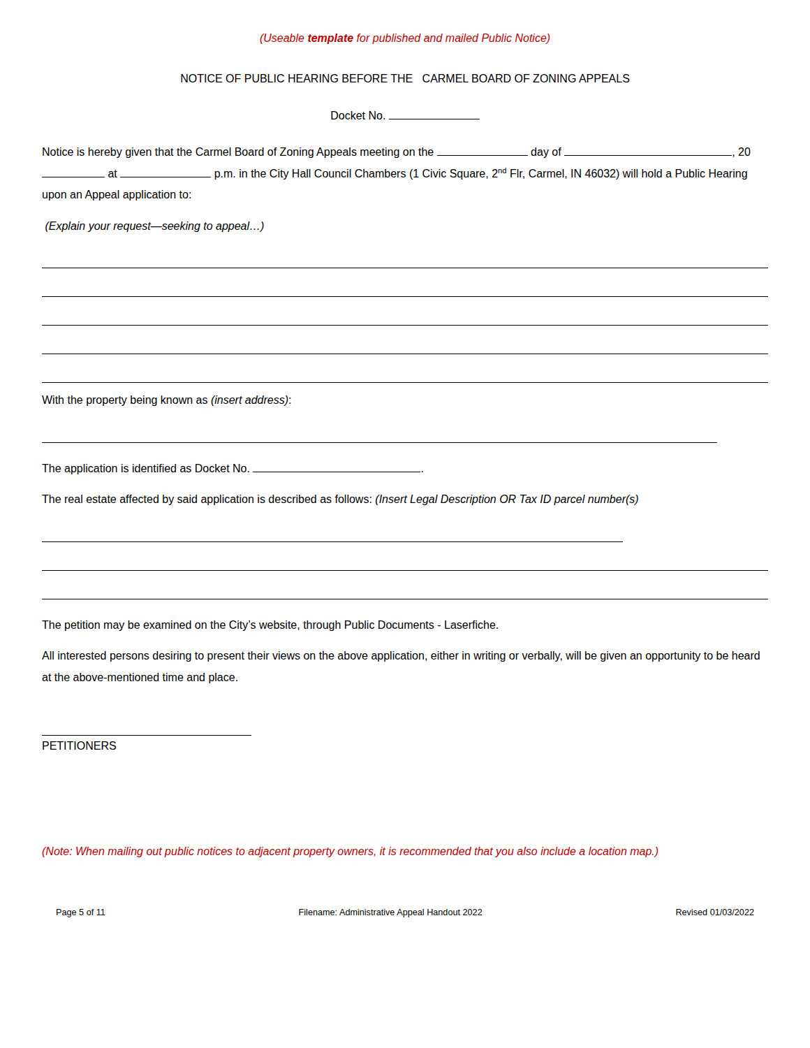(Useable template for published and mailed Public Notice)
NOTICE OF PUBLIC HEARING BEFORE THE CARMEL BOARD OF ZONING APPEALS
Docket No.
Notice is hereby given that the Carmel Board of Zoning Appeals meeting on the day of , 20 at p.m. in the City Hall Council Chambers (1 Civic Square, 2nd Flr, Carmel, IN 46032) will hold a Public Hearing upon an Appeal application to:
(Explain your request—seeking to appeal…)
With the property being known as (insert address):
The application is identified as Docket No. .
The real estate affected by said application is described as follows: (Insert Legal Description OR Tax ID parcel number(s)
The petition may be examined on the City’s website, through Public Documents - Laserfiche.
All interested persons desiring to present their views on the above application, either in writing or verbally, will be given an opportunity to be heard at the above-mentioned time and place.
PETITIONERS
(Note: When mailing out public notices to adjacent property owners, it is recommended that you also include a location map.)
Page 5 of 11 Filename: Administrative Appeal Handout 2022 Revised 01/03/2022